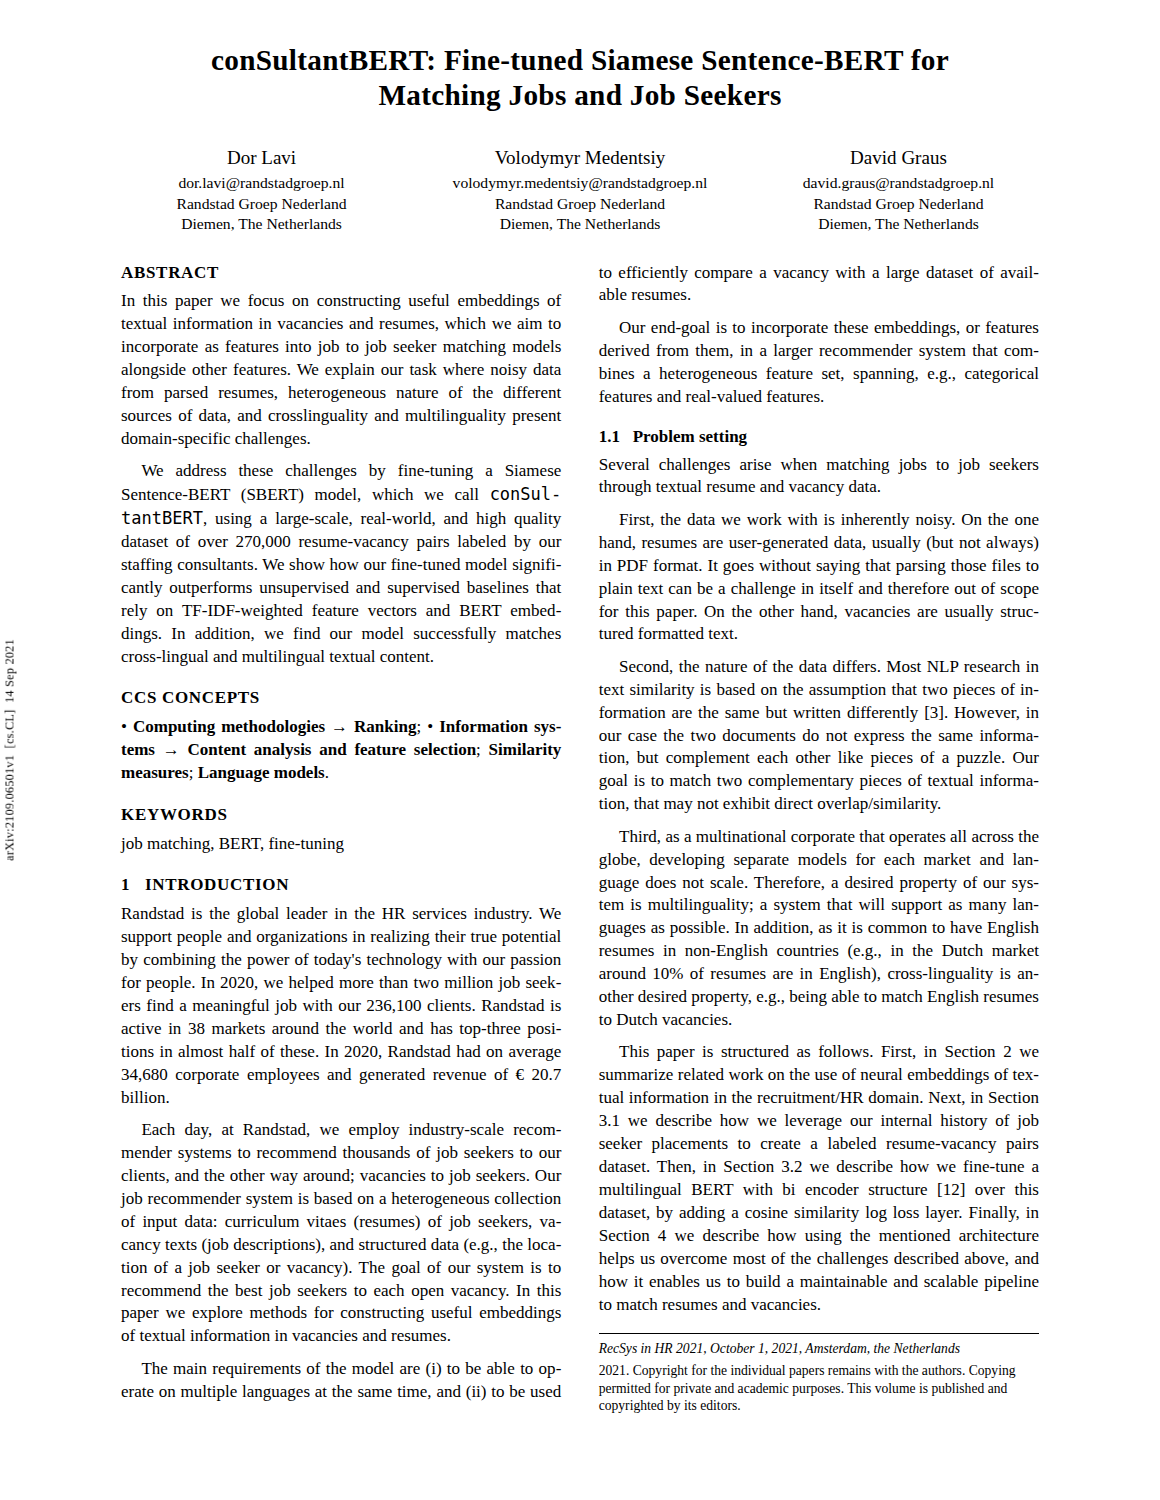arXiv:2109.06501v1 [cs.CL] 14 Sep 2021
conSultantBERT: Fine-tuned Siamese Sentence-BERT for
Matching Jobs and Job Seekers
Dor Lavi
dor.lavi@randstadgroep.nl
Randstad Groep Nederland
Diemen, The Netherlands
Volodymyr Medentsiy
volodymyr.medentsiy@randstadgroep.nl
Randstad Groep Nederland
Diemen, The Netherlands
David Graus
david.graus@randstadgroep.nl
Randstad Groep Nederland
Diemen, The Netherlands
ABSTRACT
In this paper we focus on constructing useful embeddings of textual information in vacancies and resumes, which we aim to incorporate as features into job to job seeker matching models alongside other features. We explain our task where noisy data from parsed resumes, heterogeneous nature of the different sources of data, and crosslinguality and multilinguality present domain-specific challenges.
We address these challenges by fine-tuning a Siamese Sentence-BERT (SBERT) model, which we call conSultantBERT, using a large-scale, real-world, and high quality dataset of over 270,000 resume-vacancy pairs labeled by our staffing consultants. We show how our fine-tuned model significantly outperforms unsupervised and supervised baselines that rely on TF-IDF-weighted feature vectors and BERT embeddings. In addition, we find our model successfully matches cross-lingual and multilingual textual content.
CCS CONCEPTS
• Computing methodologies → Ranking; • Information systems → Content analysis and feature selection; Similarity measures; Language models.
KEYWORDS
job matching, BERT, fine-tuning
1 INTRODUCTION
Randstad is the global leader in the HR services industry. We support people and organizations in realizing their true potential by combining the power of today's technology with our passion for people. In 2020, we helped more than two million job seekers find a meaningful job with our 236,100 clients. Randstad is active in 38 markets around the world and has top-three positions in almost half of these. In 2020, Randstad had on average 34,680 corporate employees and generated revenue of € 20.7 billion.
Each day, at Randstad, we employ industry-scale recommender systems to recommend thousands of job seekers to our clients, and the other way around; vacancies to job seekers. Our job recommender system is based on a heterogeneous collection of input data: curriculum vitaes (resumes) of job seekers, vacancy texts (job descriptions), and structured data (e.g., the location of a job seeker or vacancy). The goal of our system is to recommend the best job seekers to each open vacancy. In this paper we explore methods for constructing useful embeddings of textual information in vacancies and resumes.
The main requirements of the model are (i) to be able to operate on multiple languages at the same time, and (ii) to be used to efficiently compare a vacancy with a large dataset of available resumes.
Our end-goal is to incorporate these embeddings, or features derived from them, in a larger recommender system that combines a heterogeneous feature set, spanning, e.g., categorical features and real-valued features.
1.1 Problem setting
Several challenges arise when matching jobs to job seekers through textual resume and vacancy data.
First, the data we work with is inherently noisy. On the one hand, resumes are user-generated data, usually (but not always) in PDF format. It goes without saying that parsing those files to plain text can be a challenge in itself and therefore out of scope for this paper. On the other hand, vacancies are usually structured formatted text.
Second, the nature of the data differs. Most NLP research in text similarity is based on the assumption that two pieces of information are the same but written differently [3]. However, in our case the two documents do not express the same information, but complement each other like pieces of a puzzle. Our goal is to match two complementary pieces of textual information, that may not exhibit direct overlap/similarity.
Third, as a multinational corporate that operates all across the globe, developing separate models for each market and language does not scale. Therefore, a desired property of our system is multilinguality; a system that will support as many languages as possible. In addition, as it is common to have English resumes in non-English countries (e.g., in the Dutch market around 10% of resumes are in English), cross-linguality is another desired property, e.g., being able to match English resumes to Dutch vacancies.
This paper is structured as follows. First, in Section 2 we summarize related work on the use of neural embeddings of textual information in the recruitment/HR domain. Next, in Section 3.1 we describe how we leverage our internal history of job seeker placements to create a labeled resume-vacancy pairs dataset. Then, in Section 3.2 we describe how we fine-tune a multilingual BERT with bi encoder structure [12] over this dataset, by adding a cosine similarity log loss layer. Finally, in Section 4 we describe how using the mentioned architecture helps us overcome most of the challenges described above, and how it enables us to build a maintainable and scalable pipeline to match resumes and vacancies.
RecSys in HR 2021, October 1, 2021, Amsterdam, the Netherlands
2021. Copyright for the individual papers remains with the authors. Copying permitted for private and academic purposes. This volume is published and copyrighted by its editors.